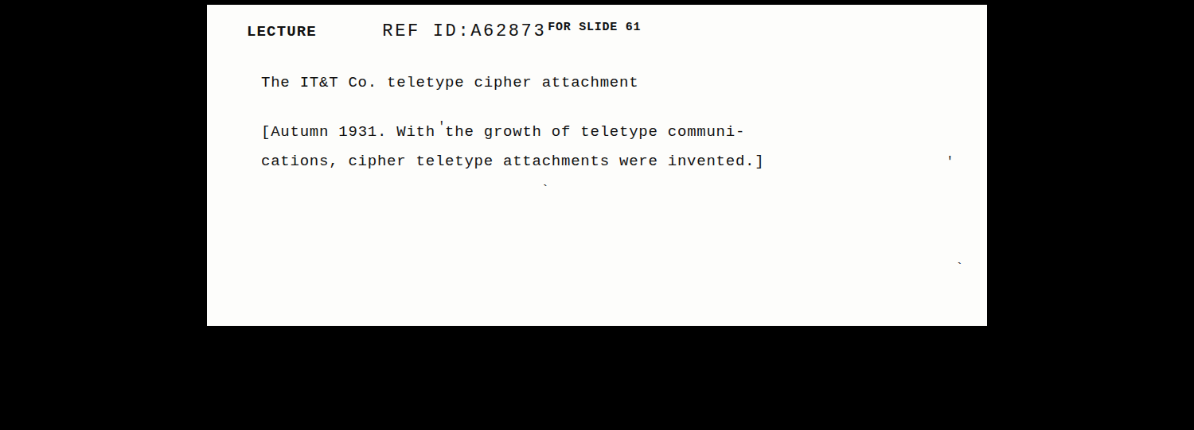LECTURE REF ID:A62873 FOR SLIDE 61
The IT&T Co. teletype cipher attachment
[Autumn 1931. With the growth of teletype communi‑
cations, cipher teletype attachments were invented.]
' ` ' `